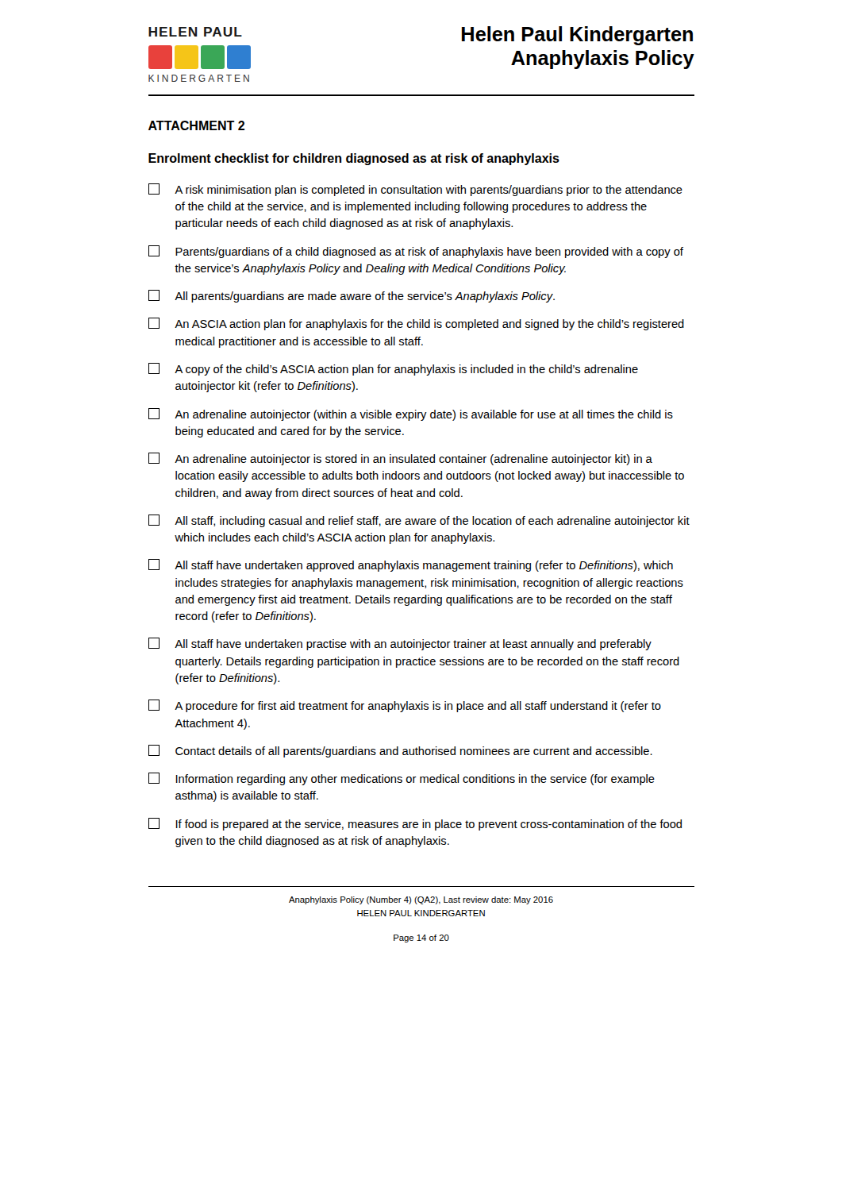HELEN PAUL
KINDERGARTEN
Helen Paul Kindergarten
Anaphylaxis Policy
ATTACHMENT 2
Enrolment checklist for children diagnosed as at risk of anaphylaxis
A risk minimisation plan is completed in consultation with parents/guardians prior to the attendance of the child at the service, and is implemented including following procedures to address the particular needs of each child diagnosed as at risk of anaphylaxis.
Parents/guardians of a child diagnosed as at risk of anaphylaxis have been provided with a copy of the service’s Anaphylaxis Policy and Dealing with Medical Conditions Policy.
All parents/guardians are made aware of the service’s Anaphylaxis Policy.
An ASCIA action plan for anaphylaxis for the child is completed and signed by the child’s registered medical practitioner and is accessible to all staff.
A copy of the child’s ASCIA action plan for anaphylaxis is included in the child’s adrenaline autoinjector kit (refer to Definitions).
An adrenaline autoinjector (within a visible expiry date) is available for use at all times the child is being educated and cared for by the service.
An adrenaline autoinjector is stored in an insulated container (adrenaline autoinjector kit) in a location easily accessible to adults both indoors and outdoors (not locked away) but inaccessible to children, and away from direct sources of heat and cold.
All staff, including casual and relief staff, are aware of the location of each adrenaline autoinjector kit which includes each child’s ASCIA action plan for anaphylaxis.
All staff have undertaken approved anaphylaxis management training (refer to Definitions), which includes strategies for anaphylaxis management, risk minimisation, recognition of allergic reactions and emergency first aid treatment. Details regarding qualifications are to be recorded on the staff record (refer to Definitions).
All staff have undertaken practise with an autoinjector trainer at least annually and preferably quarterly. Details regarding participation in practice sessions are to be recorded on the staff record (refer to Definitions).
A procedure for first aid treatment for anaphylaxis is in place and all staff understand it (refer to Attachment 4).
Contact details of all parents/guardians and authorised nominees are current and accessible.
Information regarding any other medications or medical conditions in the service (for example asthma) is available to staff.
If food is prepared at the service, measures are in place to prevent cross-contamination of the food given to the child diagnosed as at risk of anaphylaxis.
Anaphylaxis Policy (Number 4) (QA2), Last review date: May 2016
HELEN PAUL KINDERGARTEN
Page 14 of 20